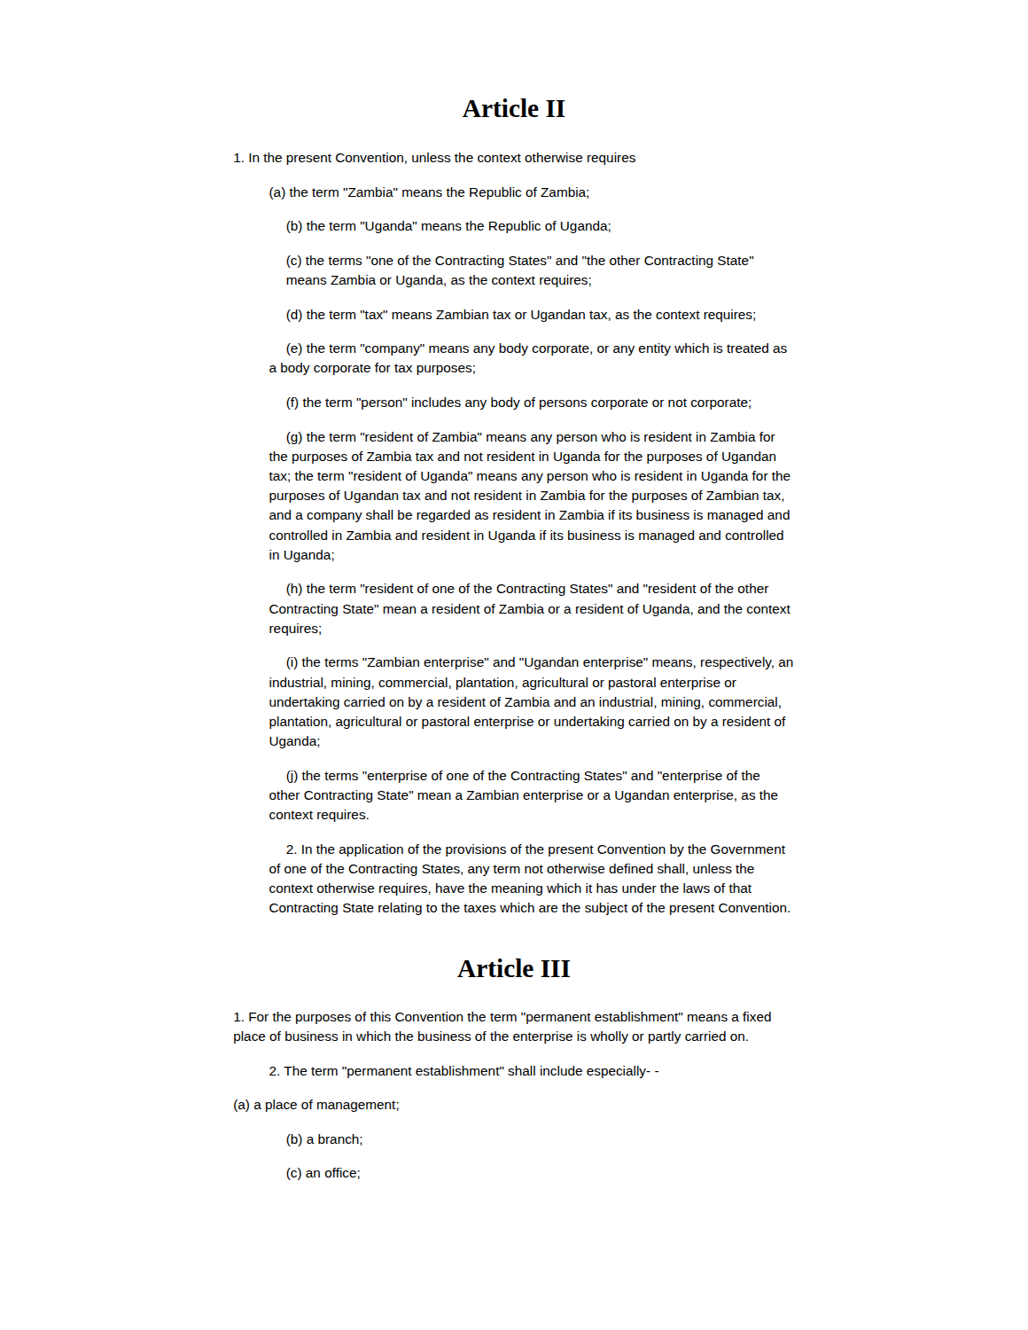Article II
1. In the present Convention, unless the context otherwise requires
(a) the term "Zambia" means the Republic of Zambia;
(b) the term "Uganda" means the Republic of Uganda;
(c) the terms "one of the Contracting States" and "the other Contracting State" means Zambia or Uganda, as the context requires;
(d) the term "tax" means Zambian tax or Ugandan tax, as the context requires;
(e) the term "company" means any body corporate, or any entity which is treated as a body corporate for tax purposes;
(f) the term "person" includes any body of persons corporate or not corporate;
(g) the term "resident of Zambia" means any person who is resident in Zambia for the purposes of Zambia tax and not resident in Uganda for the purposes of Ugandan tax; the term "resident of Uganda" means any person who is resident in Uganda for the purposes of Ugandan tax and not resident in Zambia for the purposes of Zambian tax, and a company shall be regarded as resident in Zambia if its business is managed and controlled in Zambia and resident in Uganda if its business is managed and controlled in Uganda;
(h) the term "resident of one of the Contracting States" and "resident of the other Contracting State" mean a resident of Zambia or a resident of Uganda, and the context requires;
(i) the terms "Zambian enterprise" and "Ugandan enterprise" means, respectively, an industrial, mining, commercial, plantation, agricultural or pastoral enterprise or undertaking carried on by a resident of Zambia and an industrial, mining, commercial, plantation, agricultural or pastoral enterprise or undertaking carried on by a resident of Uganda;
(j) the terms "enterprise of one of the Contracting States" and "enterprise of the other Contracting State" mean a Zambian enterprise or a Ugandan enterprise, as the context requires.
2. In the application of the provisions of the present Convention by the Government of one of the Contracting States, any term not otherwise defined shall, unless the context otherwise requires, have the meaning which it has under the laws of that Contracting State relating to the taxes which are the subject of the present Convention.
Article III
1. For the purposes of this Convention the term "permanent establishment" means a fixed place of business in which the business of the enterprise is wholly or partly carried on.
2. The term "permanent establishment" shall include especially- -
(a) a place of management;
(b) a branch;
(c) an office;